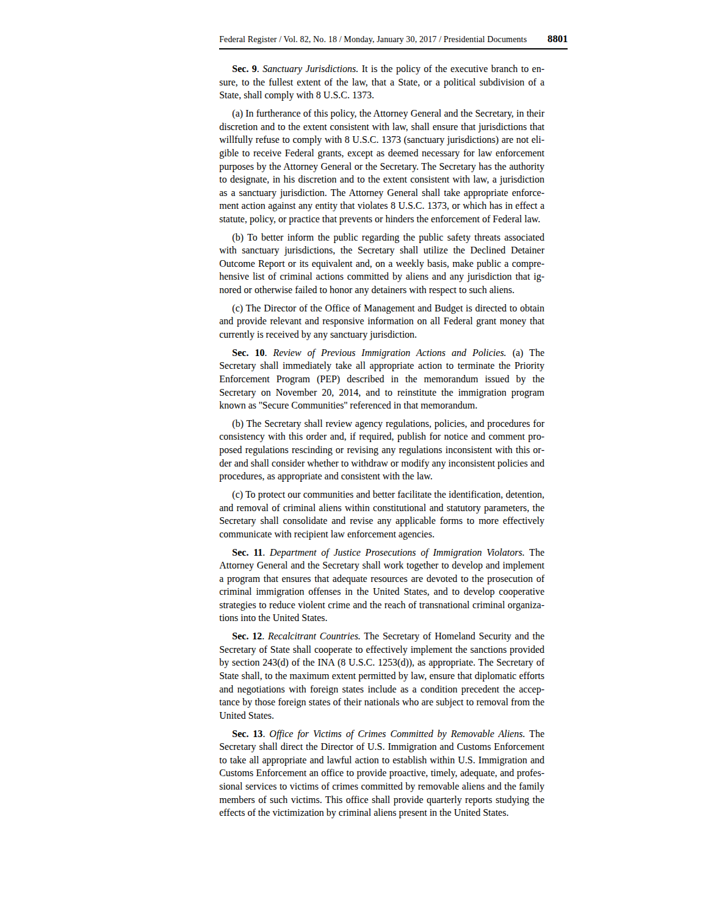Federal Register / Vol. 82, No. 18 / Monday, January 30, 2017 / Presidential Documents
8801
Sec. 9. Sanctuary Jurisdictions. It is the policy of the executive branch to ensure, to the fullest extent of the law, that a State, or a political subdivision of a State, shall comply with 8 U.S.C. 1373.
(a) In furtherance of this policy, the Attorney General and the Secretary, in their discretion and to the extent consistent with law, shall ensure that jurisdictions that willfully refuse to comply with 8 U.S.C. 1373 (sanctuary jurisdictions) are not eligible to receive Federal grants, except as deemed necessary for law enforcement purposes by the Attorney General or the Secretary. The Secretary has the authority to designate, in his discretion and to the extent consistent with law, a jurisdiction as a sanctuary jurisdiction. The Attorney General shall take appropriate enforcement action against any entity that violates 8 U.S.C. 1373, or which has in effect a statute, policy, or practice that prevents or hinders the enforcement of Federal law.
(b) To better inform the public regarding the public safety threats associated with sanctuary jurisdictions, the Secretary shall utilize the Declined Detainer Outcome Report or its equivalent and, on a weekly basis, make public a comprehensive list of criminal actions committed by aliens and any jurisdiction that ignored or otherwise failed to honor any detainers with respect to such aliens.
(c) The Director of the Office of Management and Budget is directed to obtain and provide relevant and responsive information on all Federal grant money that currently is received by any sanctuary jurisdiction.
Sec. 10. Review of Previous Immigration Actions and Policies. (a) The Secretary shall immediately take all appropriate action to terminate the Priority Enforcement Program (PEP) described in the memorandum issued by the Secretary on November 20, 2014, and to reinstitute the immigration program known as ''Secure Communities'' referenced in that memorandum.
(b) The Secretary shall review agency regulations, policies, and procedures for consistency with this order and, if required, publish for notice and comment proposed regulations rescinding or revising any regulations inconsistent with this order and shall consider whether to withdraw or modify any inconsistent policies and procedures, as appropriate and consistent with the law.
(c) To protect our communities and better facilitate the identification, detention, and removal of criminal aliens within constitutional and statutory parameters, the Secretary shall consolidate and revise any applicable forms to more effectively communicate with recipient law enforcement agencies.
Sec. 11. Department of Justice Prosecutions of Immigration Violators. The Attorney General and the Secretary shall work together to develop and implement a program that ensures that adequate resources are devoted to the prosecution of criminal immigration offenses in the United States, and to develop cooperative strategies to reduce violent crime and the reach of transnational criminal organizations into the United States.
Sec. 12. Recalcitrant Countries. The Secretary of Homeland Security and the Secretary of State shall cooperate to effectively implement the sanctions provided by section 243(d) of the INA (8 U.S.C. 1253(d)), as appropriate. The Secretary of State shall, to the maximum extent permitted by law, ensure that diplomatic efforts and negotiations with foreign states include as a condition precedent the acceptance by those foreign states of their nationals who are subject to removal from the United States.
Sec. 13. Office for Victims of Crimes Committed by Removable Aliens. The Secretary shall direct the Director of U.S. Immigration and Customs Enforcement to take all appropriate and lawful action to establish within U.S. Immigration and Customs Enforcement an office to provide proactive, timely, adequate, and professional services to victims of crimes committed by removable aliens and the family members of such victims. This office shall provide quarterly reports studying the effects of the victimization by criminal aliens present in the United States.